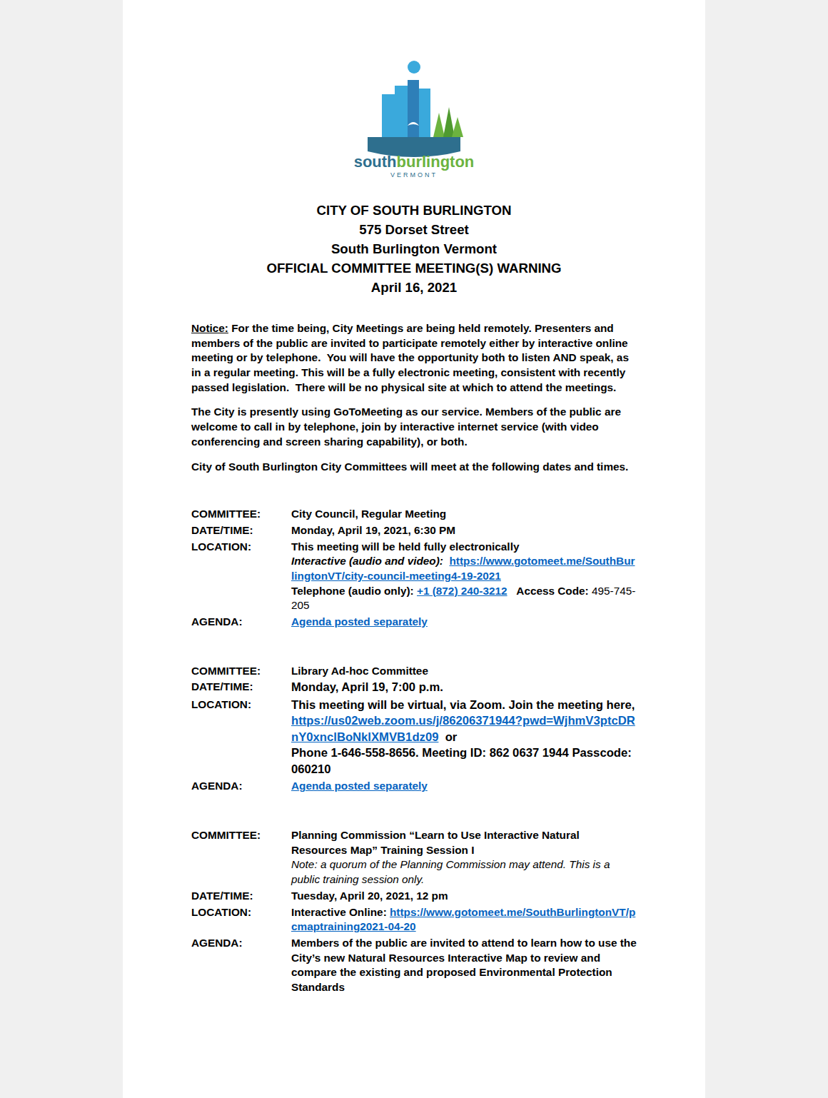southburlington VERMONT
CITY OF SOUTH BURLINGTON 575 Dorset Street South Burlington Vermont OFFICIAL COMMITTEE MEETING(S) WARNING April 16, 2021
Notice: For the time being, City Meetings are being held remotely. Presenters and members of the public are invited to participate remotely either by interactive online meeting or by telephone. You will have the opportunity both to listen AND speak, as in a regular meeting. This will be a fully electronic meeting, consistent with recently passed legislation. There will be no physical site at which to attend the meetings.
The City is presently using GoToMeeting as our service. Members of the public are welcome to call in by telephone, join by interactive internet service (with video conferencing and screen sharing capability), or both.
City of South Burlington City Committees will meet at the following dates and times.
| COMMITTEE: | City Council, Regular Meeting |
| DATE/TIME: | Monday, April 19, 2021, 6:30 PM |
| LOCATION: | This meeting will be held fully electronically Interactive (audio and video): https://www.gotomeet.me/SouthBurlingtonVT/city-council-meeting4-19-2021 Telephone (audio only): +1 (872) 240-3212 Access Code: 495-745-205 |
| AGENDA: | Agenda posted separately |
| COMMITTEE: | Library Ad-hoc Committee |
| DATE/TIME: | Monday, April 19, 7:00 p.m. |
| LOCATION: | This meeting will be virtual, via Zoom. Join the meeting here, https://us02web.zoom.us/j/86206371944?pwd=WjhmV3ptcDRnY0xnclBoNklXMVB1dz09 or Phone 1-646-558-8656. Meeting ID: 862 0637 1944 Passcode: 060210 |
| AGENDA: | Agenda posted separately |
| COMMITTEE: | Planning Commission “Learn to Use Interactive Natural Resources Map” Training Session I Note: a quorum of the Planning Commission may attend. This is a public training session only. |
| DATE/TIME: | Tuesday, April 20, 2021, 12 pm |
| LOCATION: | Interactive Online: https://www.gotomeet.me/SouthBurlingtonVT/pcmaptraining2021-04-20 |
| AGENDA: | Members of the public are invited to attend to learn how to use the City’s new Natural Resources Interactive Map to review and compare the existing and proposed Environmental Protection Standards |